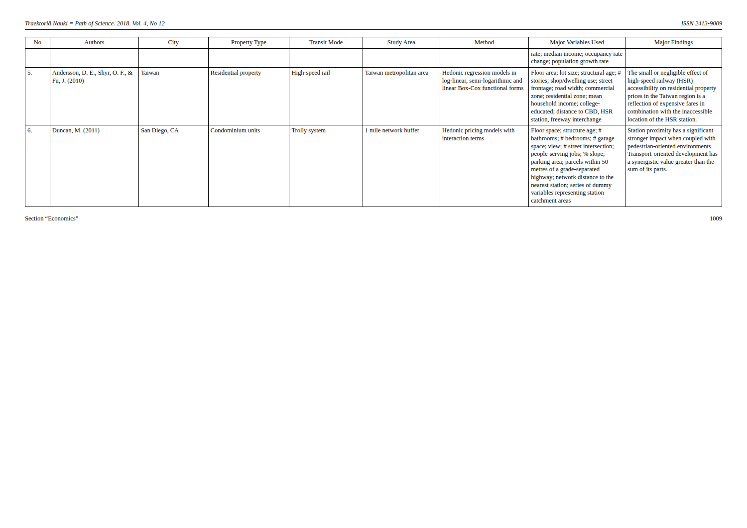Traektoriâ Nauki = Path of Science. 2018. Vol. 4, No 12
ISSN 2413-9009
| No | Authors | City | Property Type | Transit Mode | Study Area | Method | Major Variables Used | Major Findings |
| --- | --- | --- | --- | --- | --- | --- | --- | --- |
| | | | | | | | rate; median income; occupancy rate change; population growth rate | |
| 5. | Andersson, D. E., Shyr, O. F., & Fu, J. (2010) | Taiwan | Residential property | High-speed rail | Taiwan metropolitan area | Hedonic regression models in log-linear, semi-logarithmic and linear Box-Cox functional forms | Floor area; lot size; structural age; # stories; shop/dwelling use; street frontage; road width; commercial zone; residential zone; mean household income; college-educated; distance to CBD, HSR station, freeway interchange | The small or negligible effect of high-speed railway (HSR) accessibility on residential property prices in the Taiwan region is a reflection of expensive fares in combination with the inaccessible location of the HSR station. |
| 6. | Duncan, M. (2011) | San Diego, CA | Condominium units | Trolly system | 1 mile network buffer | Hedonic pricing models with interaction terms | Floor space; structure age; # bathrooms; # bedrooms; # garage space; view; # street intersection; people-serving jobs; % slope; parking area; parcels within 50 metres of a grade-separated highway; network distance to the nearest station; series of dummy variables representing station catchment areas | Station proximity has a significant stronger impact when coupled with pedestrian-oriented environments. Transport-oriented development has a synergistic value greater than the sum of its parts. |
Section “Economics”
1009